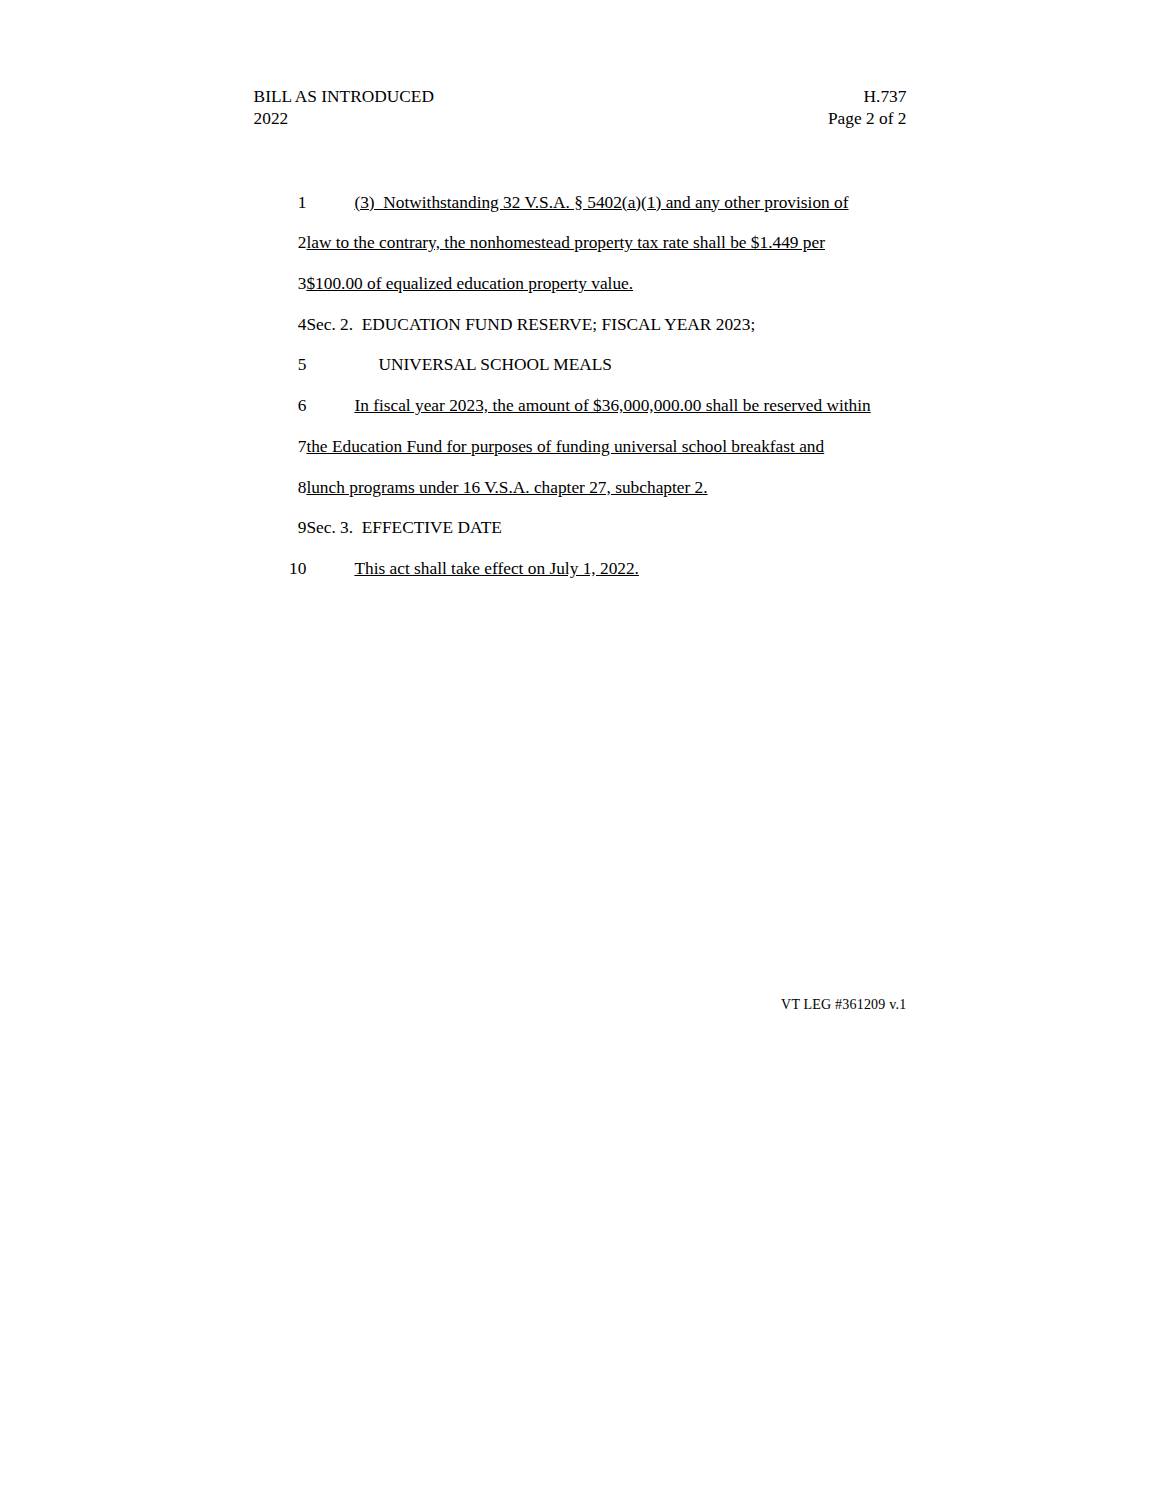BILL AS INTRODUCED
2022
H.737
Page 2 of 2
| 1 | (3) Notwithstanding 32 V.S.A. § 5402(a)(1) and any other provision of |
| 2 | law to the contrary, the nonhomestead property tax rate shall be $1.449 per |
| 3 | $100.00 of equalized education property value. |
| 4 | Sec. 2. EDUCATION FUND RESERVE; FISCAL YEAR 2023; |
| 5 | UNIVERSAL SCHOOL MEALS |
| 6 | In fiscal year 2023, the amount of $36,000,000.00 shall be reserved within |
| 7 | the Education Fund for purposes of funding universal school breakfast and |
| 8 | lunch programs under 16 V.S.A. chapter 27, subchapter 2. |
| 9 | Sec. 3. EFFECTIVE DATE |
| 10 | This act shall take effect on July 1, 2022. |
VT LEG #361209 v.1